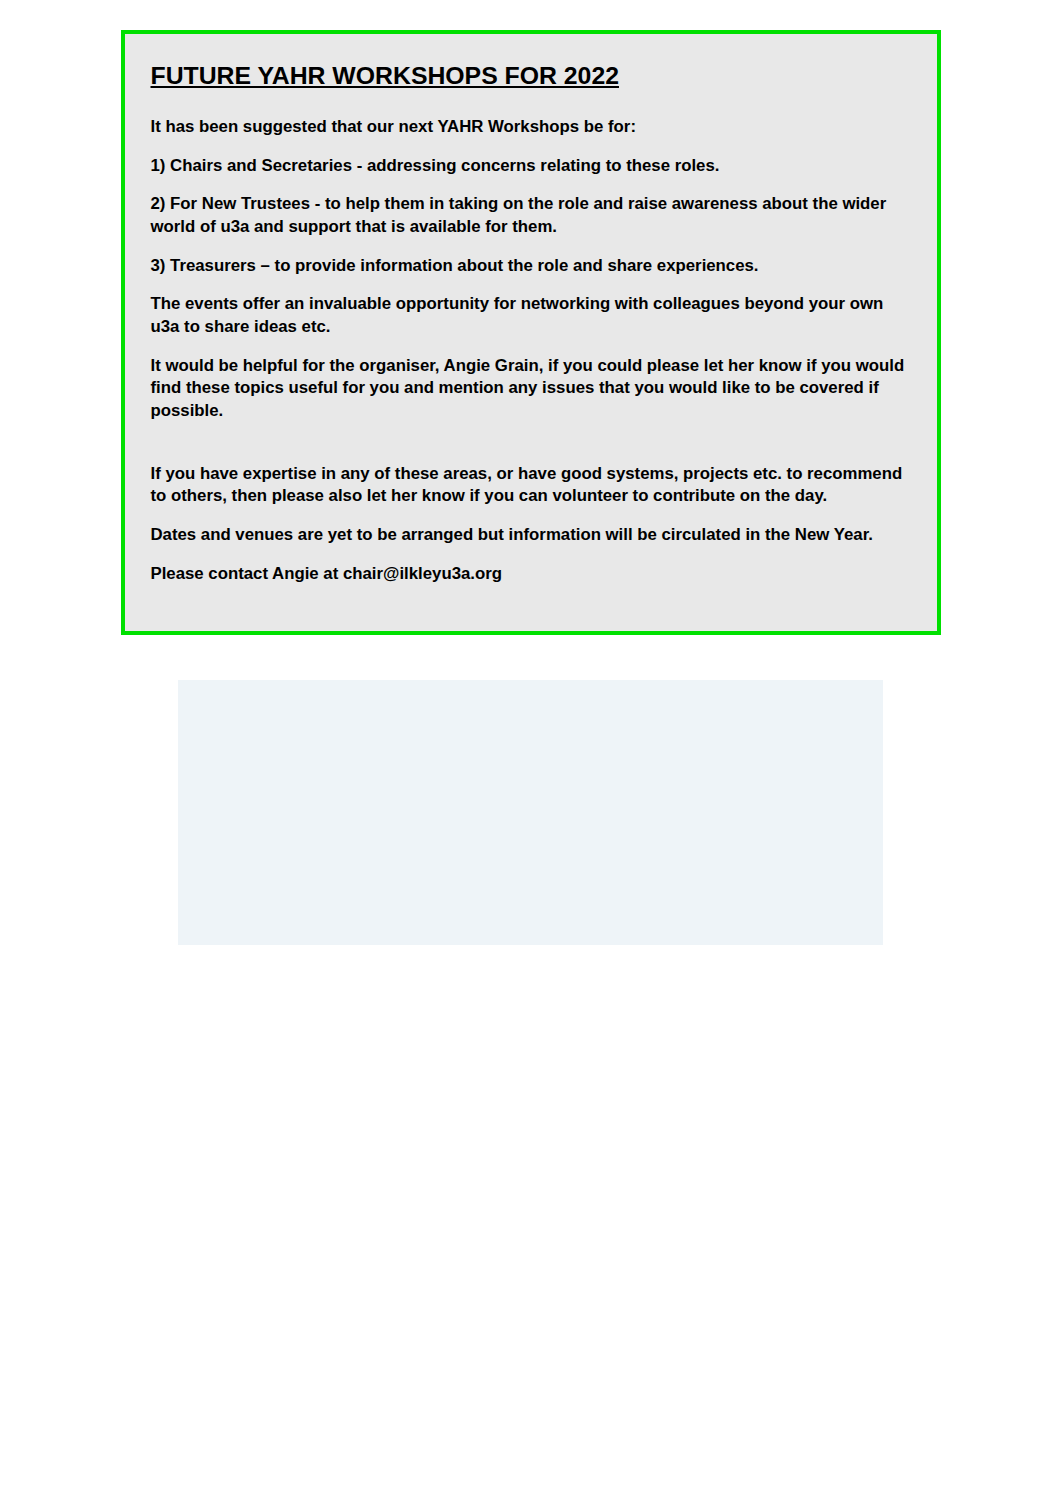FUTURE YAHR WORKSHOPS FOR 2022
It has been suggested that our next YAHR Workshops be for:
1) Chairs and Secretaries - addressing concerns relating to these roles.
2) For New Trustees - to help them in taking on the role and raise awareness about the wider world of u3a and support that is available for them.
3) Treasurers – to provide information about the role and share experiences.
The events offer an invaluable opportunity for networking with colleagues beyond your own u3a to share ideas etc.
It would be helpful for the organiser, Angie Grain, if you could please let her know if you would find these topics useful for you and mention any issues that you would like to be covered if possible.
If you have expertise in any of these areas, or have good systems, projects etc. to recommend to others, then please also let her know if you can volunteer to contribute on the day.
Dates and venues are yet to be arranged but information will be circulated in the New Year.
Please contact Angie at chair@ilkleyu3a.org